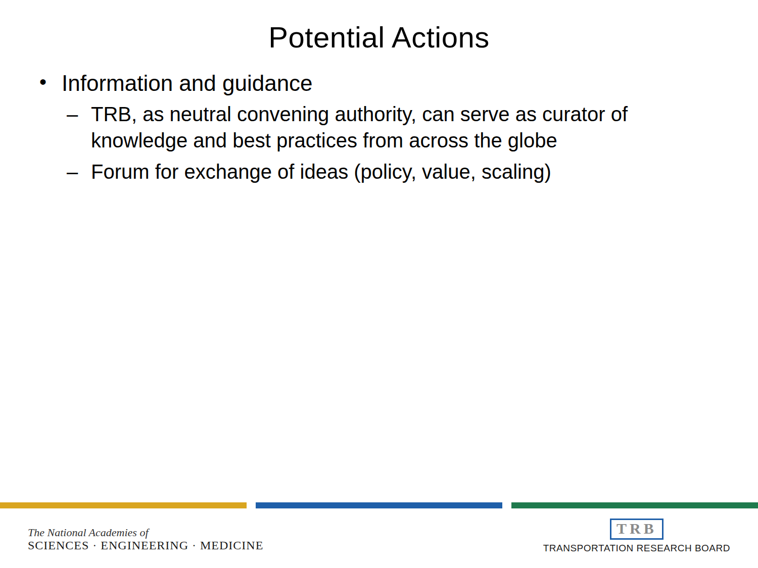Potential Actions
Information and guidance
TRB, as neutral convening authority, can serve as curator of knowledge and best practices from across the globe
Forum for exchange of ideas (policy, value, scaling)
The National Academies of
SCIENCES · ENGINEERING · MEDICINE
TRB
TRANSPORTATION RESEARCH BOARD